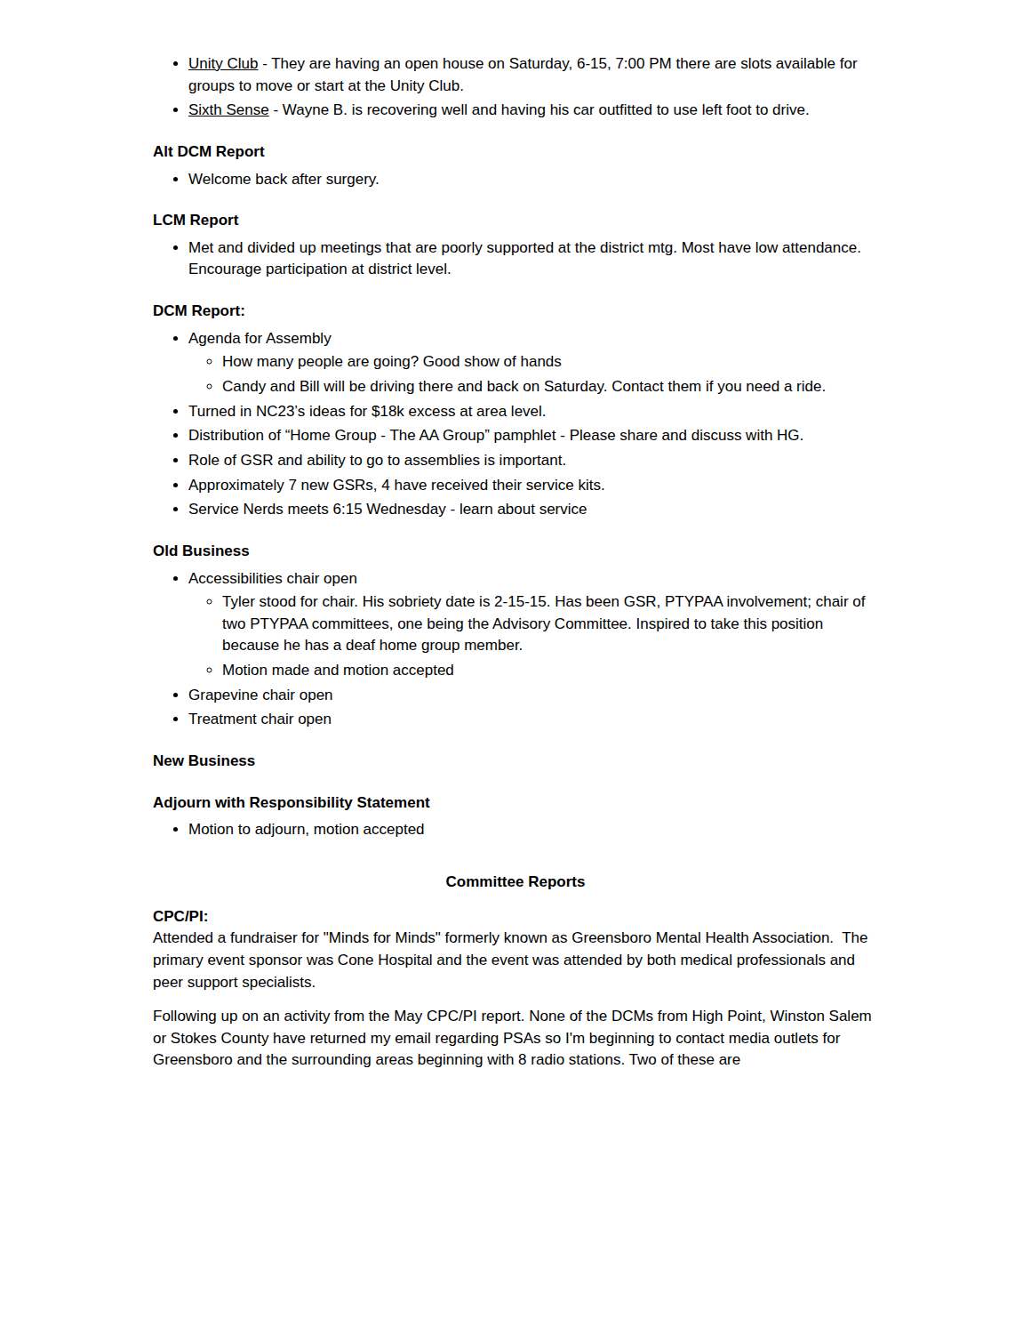Unity Club - They are having an open house on Saturday, 6-15, 7:00 PM there are slots available for groups to move or start at the Unity Club.
Sixth Sense - Wayne B. is recovering well and having his car outfitted to use left foot to drive.
Alt DCM Report
Welcome back after surgery.
LCM Report
Met and divided up meetings that are poorly supported at the district mtg. Most have low attendance. Encourage participation at district level.
DCM Report:
Agenda for Assembly
How many people are going? Good show of hands
Candy and Bill will be driving there and back on Saturday. Contact them if you need a ride.
Turned in NC23’s ideas for $18k excess at area level.
Distribution of “Home Group - The AA Group” pamphlet - Please share and discuss with HG.
Role of GSR and ability to go to assemblies is important.
Approximately 7 new GSRs, 4 have received their service kits.
Service Nerds meets 6:15 Wednesday - learn about service
Old Business
Accessibilities chair open
Tyler stood for chair. His sobriety date is 2-15-15. Has been GSR, PTYPAA involvement; chair of two PTYPAA committees, one being the Advisory Committee. Inspired to take this position because he has a deaf home group member.
Motion made and motion accepted
Grapevine chair open
Treatment chair open
New Business
Adjourn with Responsibility Statement
Motion to adjourn, motion accepted
Committee Reports
CPC/PI:
Attended a fundraiser for "Minds for Minds" formerly known as Greensboro Mental Health Association. The primary event sponsor was Cone Hospital and the event was attended by both medical professionals and peer support specialists.
Following up on an activity from the May CPC/PI report. None of the DCMs from High Point, Winston Salem or Stokes County have returned my email regarding PSAs so I'm beginning to contact media outlets for Greensboro and the surrounding areas beginning with 8 radio stations. Two of these are